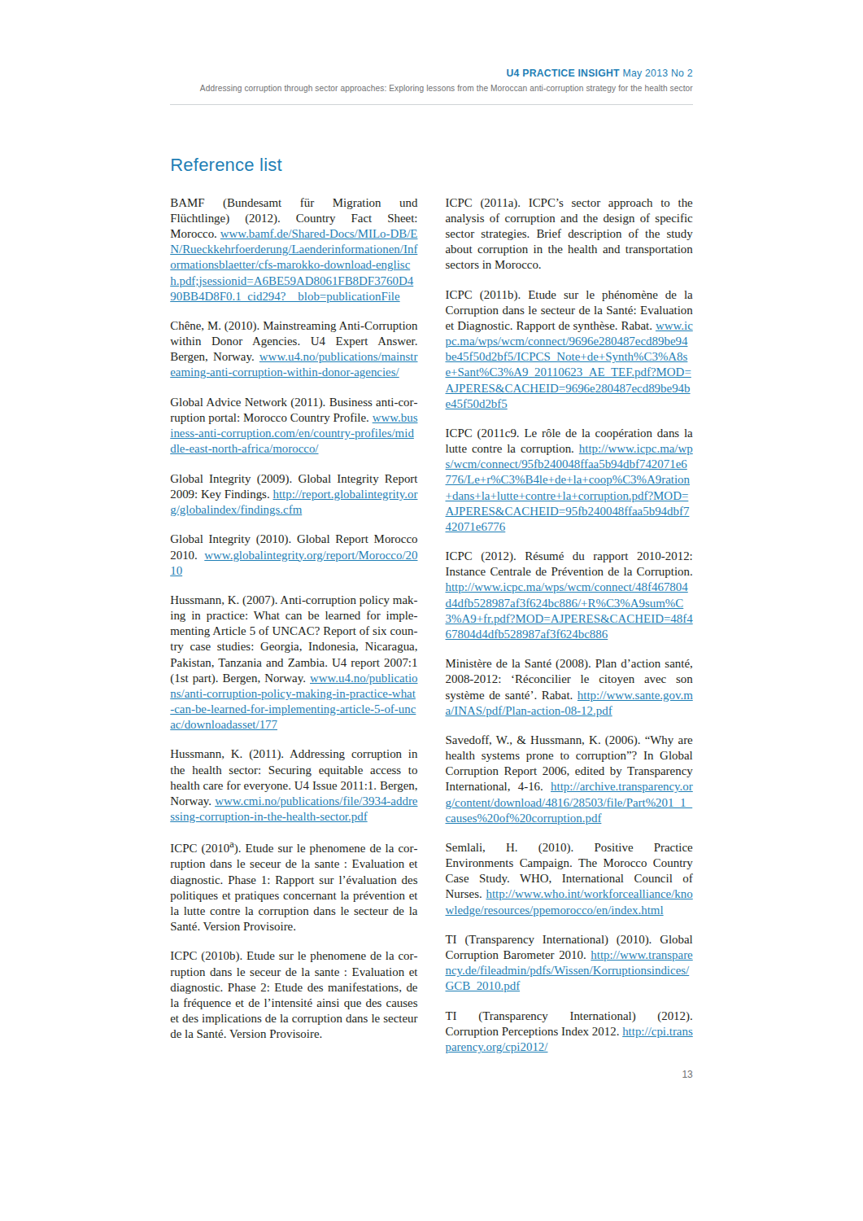U4 PRACTICE INSIGHT May 2013 No 2
Addressing corruption through sector approaches: Exploring lessons from the Moroccan anti-corruption strategy for the health sector
Reference list
BAMF (Bundesamt für Migration und Flüchtlinge) (2012). Country Fact Sheet: Morocco. www.bamf.de/Shared-Docs/MILo-DB/EN/Rueckkehrfoerderung/Laenderinformationen/Informationsblaetter/cfs-marokko-download-englisch.pdf;jsessionid=A6BE59AD8061FB8DF3760D490BB4D8F0.1_cid294?__blob=publicationFile
Chêne, M. (2010). Mainstreaming Anti-Corruption within Donor Agencies. U4 Expert Answer. Bergen, Norway. www.u4.no/publications/mainstreaming-anti-corruption-within-donor-agencies/
Global Advice Network (2011). Business anti-corruption portal: Morocco Country Profile. www.business-anti-corruption.com/en/country-profiles/middle-east-north-africa/morocco/
Global Integrity (2009). Global Integrity Report 2009: Key Findings. http://report.globalintegrity.org/globalindex/findings.cfm
Global Integrity (2010). Global Report Morocco 2010. www.globalintegrity.org/report/Morocco/2010
Hussmann, K. (2007). Anti-corruption policy making in practice: What can be learned for implementing Article 5 of UNCAC? Report of six country case studies: Georgia, Indonesia, Nicaragua, Pakistan, Tanzania and Zambia. U4 report 2007:1 (1st part). Bergen, Norway. www.u4.no/publications/anti-corruption-policy-making-in-practice-what-can-be-learned-for-implementing-article-5-of-uncac/downloadasset/177
Hussmann, K. (2011). Addressing corruption in the health sector: Securing equitable access to health care for everyone. U4 Issue 2011:1. Bergen, Norway. www.cmi.no/publications/file/3934-addressing-corruption-in-the-health-sector.pdf
ICPC (2010a). Etude sur le phenomene de la corruption dans le seceur de la sante : Evaluation et diagnostic. Phase 1: Rapport sur l’évaluation des politiques et pratiques concernant la prévention et la lutte contre la corruption dans le secteur de la Santé. Version Provisoire.
ICPC (2010b). Etude sur le phenomene de la corruption dans le seceur de la sante : Evaluation et diagnostic. Phase 2: Etude des manifestations, de la fréquence et de l’intensité ainsi que des causes et des implications de la corruption dans le secteur de la Santé. Version Provisoire.
ICPC (2011a). ICPC’s sector approach to the analysis of corruption and the design of specific sector strategies. Brief description of the study about corruption in the health and transportation sectors in Morocco.
ICPC (2011b). Etude sur le phénomène de la Corruption dans le secteur de la Santé: Evaluation et Diagnostic. Rapport de synthèse. Rabat. www.icpc.ma/wps/wcm/connect/9696e280487ecd89be94be45f50d2bf5/ICPCS_Note+de+Synth%C3%A8se+Sant%C3%A9_20110623_AE_TEF.pdf?MOD=AJPERES&CACHEID=9696e280487ecd89be94be45f50d2bf5
ICPC (2011c9. Le rôle de la coopération dans la lutte contre la corruption. http://www.icpc.ma/wps/wcm/connect/95fb240048ffaa5b94dbf742071e6776/Le+r%C3%B4le+de+la+coop%C3%A9ration+dans+la+lutte+contre+la+corruption.pdf?MOD=AJPERES&CACHEID=95fb240048ffaa5b94dbf742071e6776
ICPC (2012). Résumé du rapport 2010-2012: Instance Centrale de Prévention de la Corruption. http://www.icpc.ma/wps/wcm/connect/48f467804d4dfb528987af3f624bc886/+R%C3%A9sum%C3%A9+fr.pdf?MOD=AJPERES&CACHEID=48f467804d4dfb528987af3f624bc886
Ministère de la Santé (2008). Plan d’action santé, 2008-2012: ‘Réconcilier le citoyen avec son système de santé’. Rabat. http://www.sante.gov.ma/INAS/pdf/Plan-action-08-12.pdf
Savedoff, W., & Hussmann, K. (2006). “Why are health systems prone to corruption”? In Global Corruption Report 2006, edited by Transparency International, 4-16. http://archive.transparency.org/content/download/4816/28503/file/Part%201_1_causes%20of%20corruption.pdf
Semlali, H. (2010). Positive Practice Environments Campaign. The Morocco Country Case Study. WHO, International Council of Nurses. http://www.who.int/workforcealliance/knowledge/resources/ppemorocco/en/index.html
TI (Transparency International) (2010). Global Corruption Barometer 2010. http://www.transparency.de/fileadmin/pdfs/Wissen/Korruptionsindices/GCB_2010.pdf
TI (Transparency International) (2012). Corruption Perceptions Index 2012. http://cpi.transparency.org/cpi2012/
13